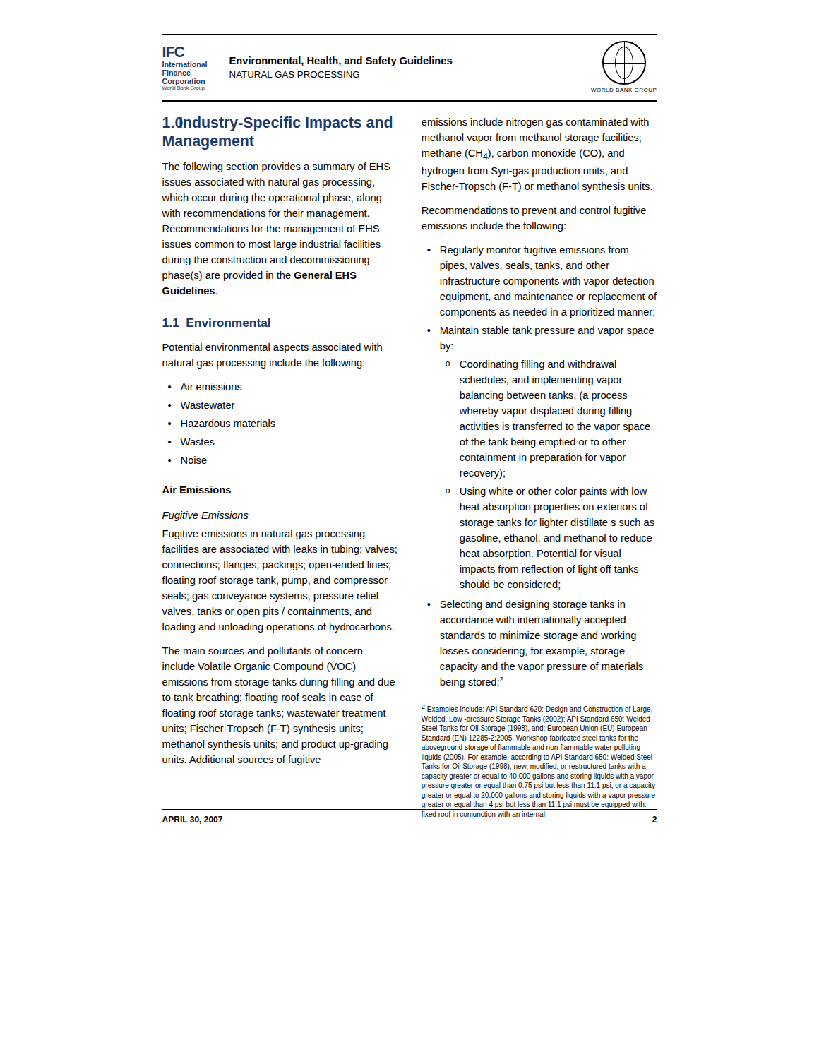IFC
International
Finance
Corporation
World Bank Group
Environmental, Health, and Safety Guidelines
NATURAL GAS PROCESSING
WORLD BANK GROUP
1.0 Industry-Specific Impacts and Management
The following section provides a summary of EHS issues associated with natural gas processing, which occur during the operational phase, along with recommendations for their management. Recommendations for the management of EHS issues common to most large industrial facilities during the construction and decommissioning phase(s) are provided in the General EHS Guidelines.
1.1 Environmental
Potential environmental aspects associated with natural gas processing include the following:
Air emissions
Wastewater
Hazardous materials
Wastes
Noise
Air Emissions
Fugitive Emissions
Fugitive emissions in natural gas processing facilities are associated with leaks in tubing; valves; connections; flanges; packings; open-ended lines; floating roof storage tank, pump, and compressor seals; gas conveyance systems, pressure relief valves, tanks or open pits / containments, and loading and unloading operations of hydrocarbons.
The main sources and pollutants of concern include Volatile Organic Compound (VOC) emissions from storage tanks during filling and due to tank breathing; floating roof seals in case of floating roof storage tanks; wastewater treatment units; Fischer-Tropsch (F-T) synthesis units; methanol synthesis units; and product up-grading units. Additional sources of fugitive
emissions include nitrogen gas contaminated with methanol vapor from methanol storage facilities; methane (CH4), carbon monoxide (CO), and hydrogen from Syn-gas production units, and Fischer-Tropsch (F-T) or methanol synthesis units.
Recommendations to prevent and control fugitive emissions include the following:
Regularly monitor fugitive emissions from pipes, valves, seals, tanks, and other infrastructure components with vapor detection equipment, and maintenance or replacement of components as needed in a prioritized manner;
Maintain stable tank pressure and vapor space by:
Coordinating filling and withdrawal schedules, and implementing vapor balancing between tanks, (a process whereby vapor displaced during filling activities is transferred to the vapor space of the tank being emptied or to other containment in preparation for vapor recovery);
Using white or other color paints with low heat absorption properties on exteriors of storage tanks for lighter distillate s such as gasoline, ethanol, and methanol to reduce heat absorption. Potential for visual impacts from reflection of light off tanks should be considered;
Selecting and designing storage tanks in accordance with internationally accepted standards to minimize storage and working losses considering, for example, storage capacity and the vapor pressure of materials being stored;2
2 Examples include: API Standard 620: Design and Construction of Large, Welded, Low -pressure Storage Tanks (2002); API Standard 650: Welded Steel Tanks for Oil Storage (1998), and; European Union (EU) European Standard (EN) 12285-2:2005. Workshop fabricated steel tanks for the aboveground storage of flammable and non-flammable water polluting liquids (2005). For example, according to API Standard 650: Welded Steel Tanks for Oil Storage (1998), new, modified, or restructured tanks with a capacity greater or equal to 40,000 gallons and storing liquids with a vapor pressure greater or equal than 0.75 psi but less than 11.1 psi, or a capacity greater or equal to 20,000 gallons and storing liquids with a vapor pressure greater or equal than 4 psi but less than 11.1 psi must be equipped with: fixed roof in conjunction with an internal
APRIL 30, 2007 2